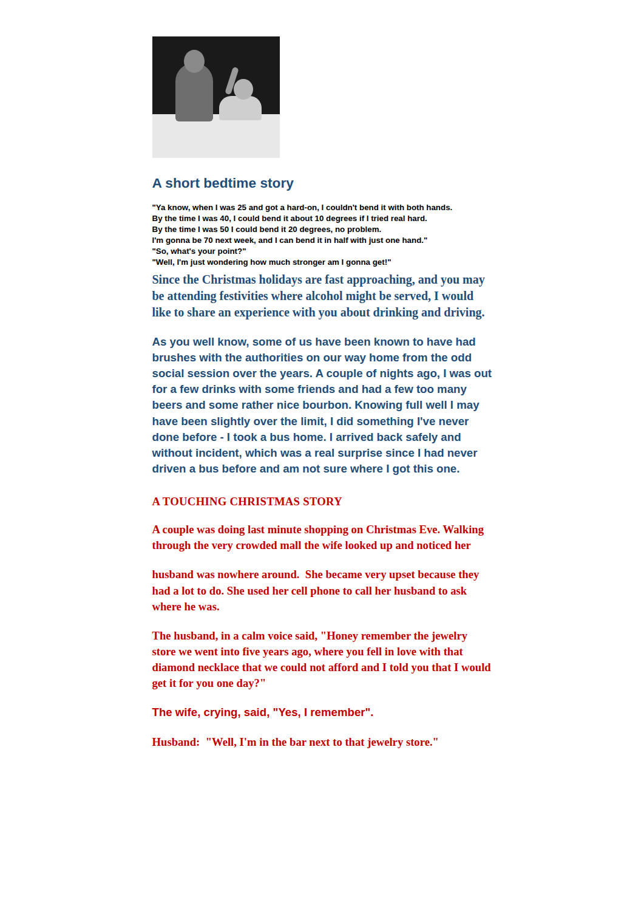A short bedtime story
"Ya know, when I was 25 and got a hard-on, I couldn't bend it with both hands.
By the time I was 40, I could bend it about 10 degrees if I tried real hard.
By the time I was 50 I could bend it 20 degrees, no problem.
I'm gonna be 70 next week, and I can bend it in half with just one hand."
"So, what's your point?"
"Well, I'm just wondering how much stronger am I gonna get!"
Since the Christmas holidays are fast approaching, and you may be attending festivities where alcohol might be served, I would like to share an experience with you about drinking and driving.
As you well know, some of us have been known to have had brushes with the authorities on our way home from the odd social session over the years. A couple of nights ago, I was out for a few drinks with some friends and had a few too many beers and some rather nice bourbon. Knowing full well I may have been slightly over the limit, I did something I've never done before - I took a bus home. I arrived back safely and without incident, which was a real surprise since I had never driven a bus before and am not sure where I got this one.
A TOUCHING CHRISTMAS STORY
A couple was doing last minute shopping on Christmas Eve. Walking through the very crowded mall the wife looked up and noticed her
husband was nowhere around. She became very upset because they had a lot to do. She used her cell phone to call her husband to ask where he was.
The husband, in a calm voice said, "Honey remember the jewelry store we went into five years ago, where you fell in love with that diamond necklace that we could not afford and I told you that I would get it for you one day?"
The wife, crying, said, "Yes, I remember".
Husband: "Well, I'm in the bar next to that jewelry store."